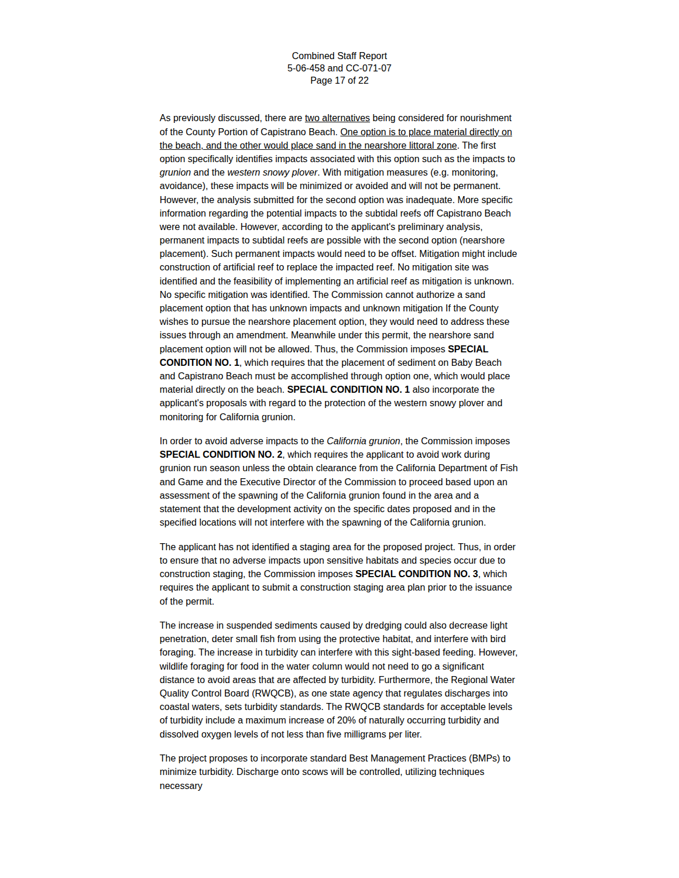Combined Staff Report
5-06-458 and CC-071-07
Page 17 of 22
As previously discussed, there are two alternatives being considered for nourishment of the County Portion of Capistrano Beach. One option is to place material directly on the beach, and the other would place sand in the nearshore littoral zone. The first option specifically identifies impacts associated with this option such as the impacts to grunion and the western snowy plover. With mitigation measures (e.g. monitoring, avoidance), these impacts will be minimized or avoided and will not be permanent. However, the analysis submitted for the second option was inadequate. More specific information regarding the potential impacts to the subtidal reefs off Capistrano Beach were not available. However, according to the applicant's preliminary analysis, permanent impacts to subtidal reefs are possible with the second option (nearshore placement). Such permanent impacts would need to be offset. Mitigation might include construction of artificial reef to replace the impacted reef. No mitigation site was identified and the feasibility of implementing an artificial reef as mitigation is unknown. No specific mitigation was identified. The Commission cannot authorize a sand placement option that has unknown impacts and unknown mitigation If the County wishes to pursue the nearshore placement option, they would need to address these issues through an amendment. Meanwhile under this permit, the nearshore sand placement option will not be allowed. Thus, the Commission imposes SPECIAL CONDITION NO. 1, which requires that the placement of sediment on Baby Beach and Capistrano Beach must be accomplished through option one, which would place material directly on the beach. SPECIAL CONDITION NO. 1 also incorporate the applicant's proposals with regard to the protection of the western snowy plover and monitoring for California grunion.
In order to avoid adverse impacts to the California grunion, the Commission imposes SPECIAL CONDITION NO. 2, which requires the applicant to avoid work during grunion run season unless the obtain clearance from the California Department of Fish and Game and the Executive Director of the Commission to proceed based upon an assessment of the spawning of the California grunion found in the area and a statement that the development activity on the specific dates proposed and in the specified locations will not interfere with the spawning of the California grunion.
The applicant has not identified a staging area for the proposed project. Thus, in order to ensure that no adverse impacts upon sensitive habitats and species occur due to construction staging, the Commission imposes SPECIAL CONDITION NO. 3, which requires the applicant to submit a construction staging area plan prior to the issuance of the permit.
The increase in suspended sediments caused by dredging could also decrease light penetration, deter small fish from using the protective habitat, and interfere with bird foraging. The increase in turbidity can interfere with this sight-based feeding. However, wildlife foraging for food in the water column would not need to go a significant distance to avoid areas that are affected by turbidity. Furthermore, the Regional Water Quality Control Board (RWQCB), as one state agency that regulates discharges into coastal waters, sets turbidity standards. The RWQCB standards for acceptable levels of turbidity include a maximum increase of 20% of naturally occurring turbidity and dissolved oxygen levels of not less than five milligrams per liter.
The project proposes to incorporate standard Best Management Practices (BMPs) to minimize turbidity. Discharge onto scows will be controlled, utilizing techniques necessary